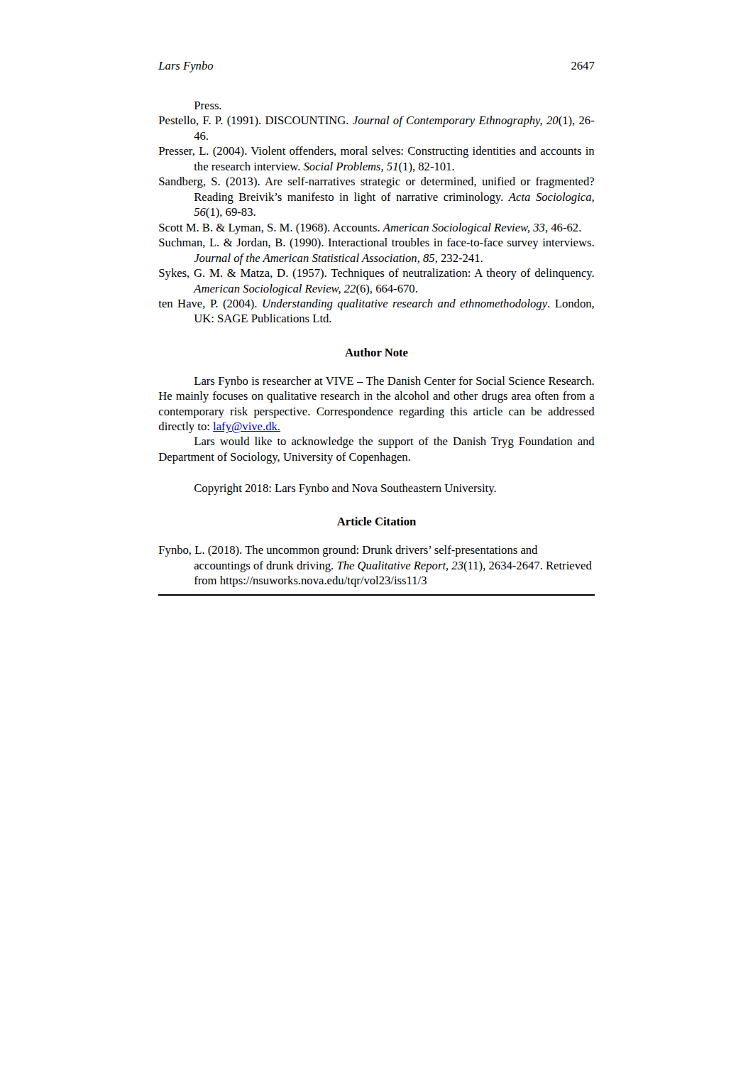Lars Fynbo 2647
Press.
Pestello, F. P. (1991). DISCOUNTING. Journal of Contemporary Ethnography, 20(1), 26-46.
Presser, L. (2004). Violent offenders, moral selves: Constructing identities and accounts in the research interview. Social Problems, 51(1), 82-101.
Sandberg, S. (2013). Are self-narratives strategic or determined, unified or fragmented? Reading Breivik’s manifesto in light of narrative criminology. Acta Sociologica, 56(1), 69-83.
Scott M. B. & Lyman, S. M. (1968). Accounts. American Sociological Review, 33, 46-62.
Suchman, L. & Jordan, B. (1990). Interactional troubles in face-to-face survey interviews. Journal of the American Statistical Association, 85, 232-241.
Sykes, G. M. & Matza, D. (1957). Techniques of neutralization: A theory of delinquency. American Sociological Review, 22(6), 664-670.
ten Have, P. (2004). Understanding qualitative research and ethnomethodology. London, UK: SAGE Publications Ltd.
Author Note
Lars Fynbo is researcher at VIVE – The Danish Center for Social Science Research. He mainly focuses on qualitative research in the alcohol and other drugs area often from a contemporary risk perspective. Correspondence regarding this article can be addressed directly to: lafy@vive.dk.
Lars would like to acknowledge the support of the Danish Tryg Foundation and Department of Sociology, University of Copenhagen.
Copyright 2018: Lars Fynbo and Nova Southeastern University.
Article Citation
Fynbo, L. (2018). The uncommon ground: Drunk drivers’ self-presentations and accountings of drunk driving. The Qualitative Report, 23(11), 2634-2647. Retrieved from https://nsuworks.nova.edu/tqr/vol23/iss11/3